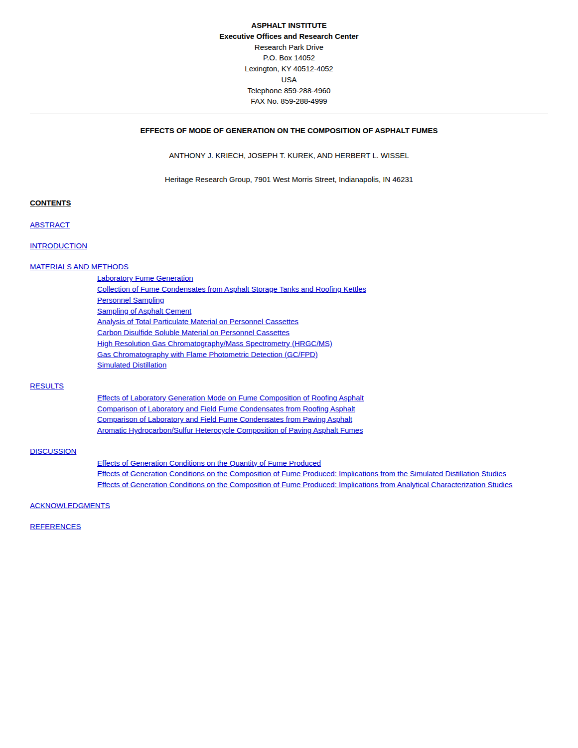ASPHALT INSTITUTE
Executive Offices and Research Center
Research Park Drive
P.O. Box 14052
Lexington, KY 40512-4052
USA
Telephone 859-288-4960
FAX No. 859-288-4999
EFFECTS OF MODE OF GENERATION ON THE COMPOSITION OF ASPHALT FUMES
ANTHONY J. KRIECH, JOSEPH T. KUREK, AND HERBERT L. WISSEL
Heritage Research Group, 7901 West Morris Street, Indianapolis, IN 46231
CONTENTS
ABSTRACT
INTRODUCTION
MATERIALS AND METHODS
Laboratory Fume Generation
Collection of Fume Condensates from Asphalt Storage Tanks and Roofing Kettles
Personnel Sampling
Sampling of Asphalt Cement
Analysis of Total Particulate Material on Personnel Cassettes
Carbon Disulfide Soluble Material on Personnel Cassettes
High Resolution Gas Chromatography/Mass Spectrometry (HRGC/MS)
Gas Chromatography with Flame Photometric Detection (GC/FPD)
Simulated Distillation
RESULTS
Effects of Laboratory Generation Mode on Fume Composition of Roofing Asphalt
Comparison of Laboratory and Field Fume Condensates from Roofing Asphalt
Comparison of Laboratory and Field Fume Condensates from Paving Asphalt
Aromatic Hydrocarbon/Sulfur Heterocycle Composition of Paving Asphalt Fumes
DISCUSSION
Effects of Generation Conditions on the Quantity of Fume Produced
Effects of Generation Conditions on the Composition of Fume Produced: Implications from the Simulated Distillation Studies
Effects of Generation Conditions on the Composition of Fume Produced: Implications from Analytical Characterization Studies
ACKNOWLEDGMENTS
REFERENCES